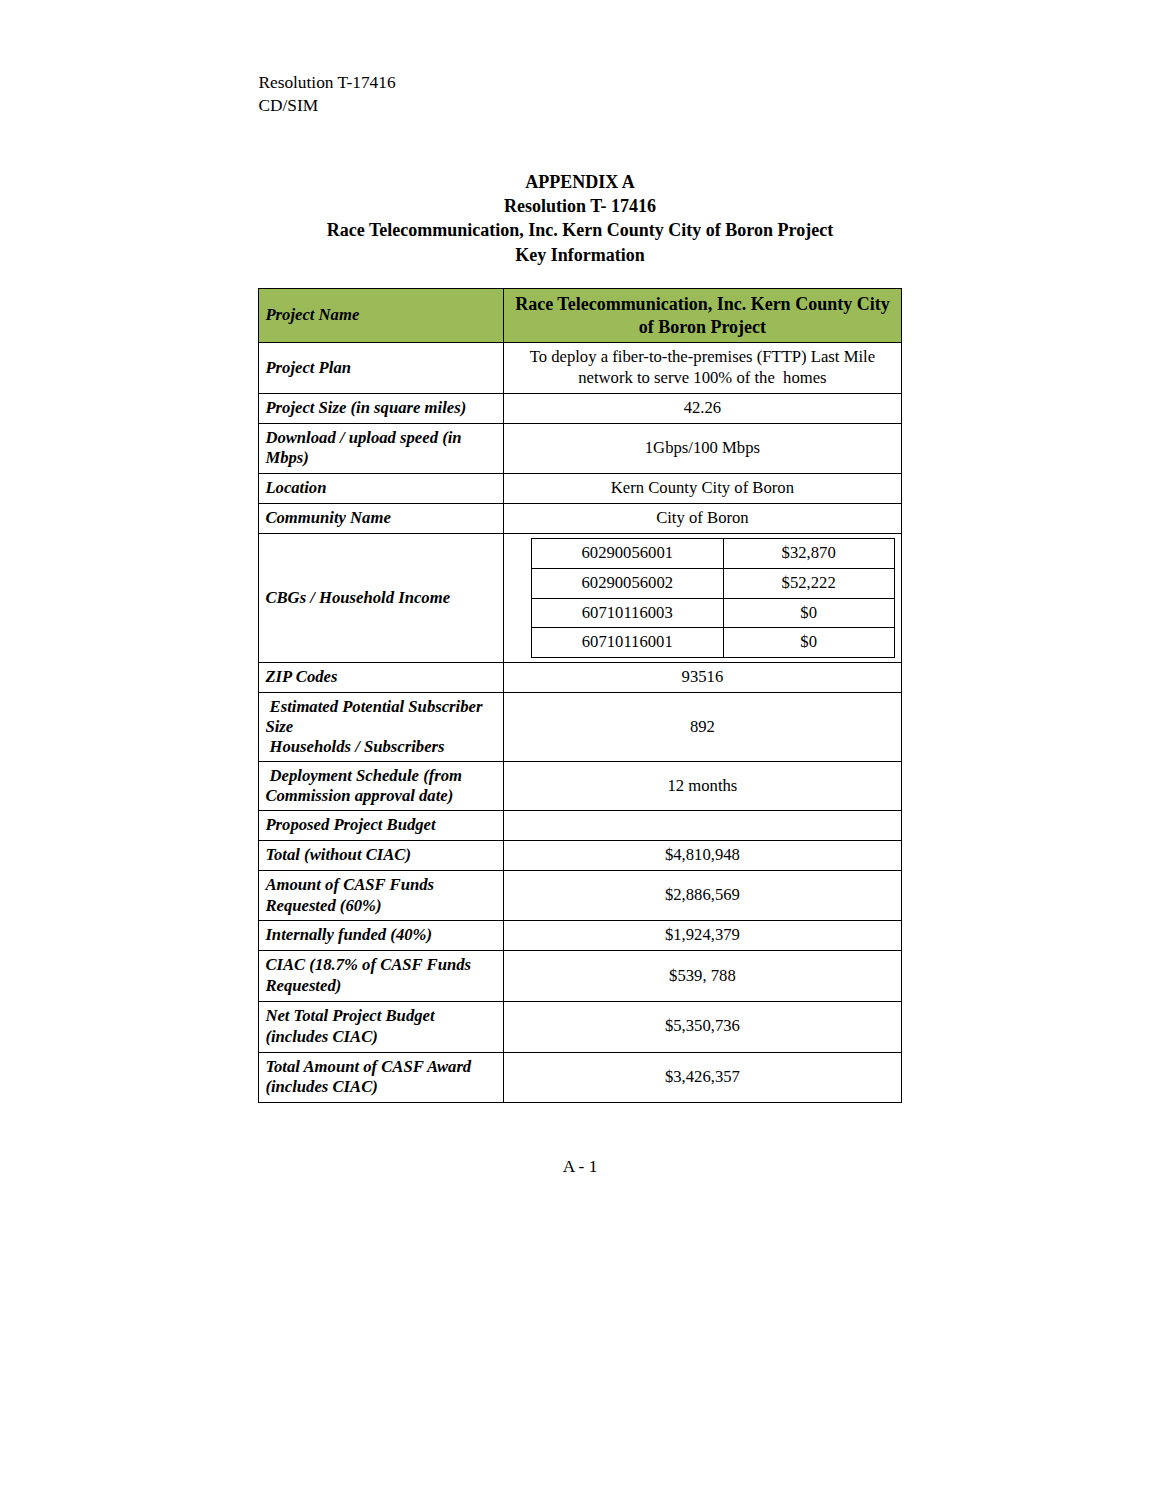Resolution T-17416
CD/SIM
APPENDIX A
Resolution T- 17416
Race Telecommunication, Inc. Kern County City of Boron Project
Key Information
| Project Name | Race Telecommunication, Inc. Kern County City of Boron Project |
| Project Plan | To deploy a fiber-to-the-premises (FTTP) Last Mile network to serve 100% of the homes |
| Project Size (in square miles) | 42.26 |
| Download / upload speed (in Mbps) | 1Gbps/100 Mbps |
| Location | Kern County City of Boron |
| Community Name | City of Boron |
| CBGs / Household Income | / / 60290056001 / $32,870 / / / 60290056002 / $52,222 / / / 60710116003 / $0 / / / 60710116001 / $0 / |
| ZIP Codes | 93516 |
| Estimated Potential Subscriber Size Households / Subscribers | 892 |
| Deployment Schedule (from Commission approval date) | 12 months |
| Proposed Project Budget | |
| Total (without CIAC) | $4,810,948 |
| Amount of CASF Funds Requested (60%) | $2,886,569 |
| Internally funded (40%) | $1,924,379 |
| CIAC (18.7% of CASF Funds Requested) | $539, 788 |
| Net Total Project Budget (includes CIAC) | $5,350,736 |
| Total Amount of CASF Award (includes CIAC) | $3,426,357 |
A - 1